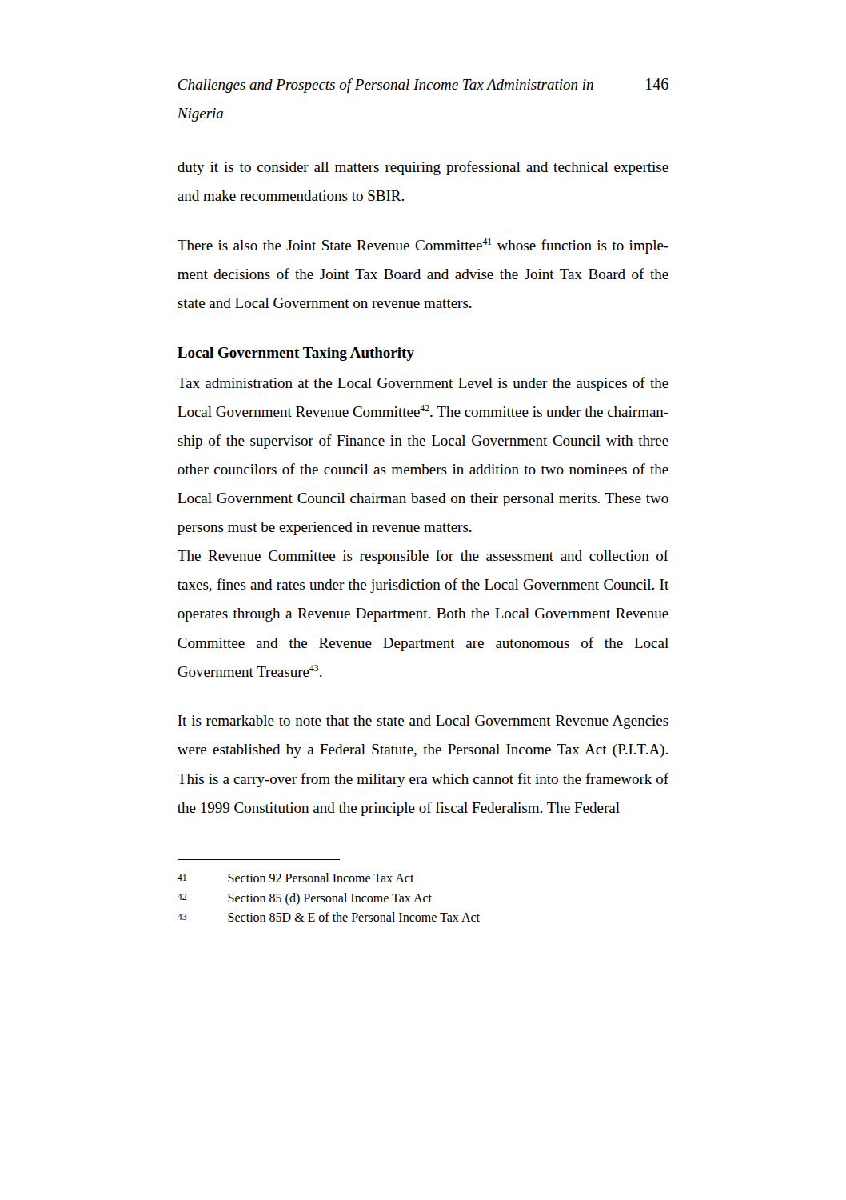Challenges and Prospects of Personal Income Tax Administration in Nigeria 146
duty it is to consider all matters requiring professional and technical expertise and make recommendations to SBIR.
There is also the Joint State Revenue Committee41 whose function is to implement decisions of the Joint Tax Board and advise the Joint Tax Board of the state and Local Government on revenue matters.
Local Government Taxing Authority
Tax administration at the Local Government Level is under the auspices of the Local Government Revenue Committee42. The committee is under the chairmanship of the supervisor of Finance in the Local Government Council with three other councilors of the council as members in addition to two nominees of the Local Government Council chairman based on their personal merits. These two persons must be experienced in revenue matters.
The Revenue Committee is responsible for the assessment and collection of taxes, fines and rates under the jurisdiction of the Local Government Council. It operates through a Revenue Department. Both the Local Government Revenue Committee and the Revenue Department are autonomous of the Local Government Treasure43.
It is remarkable to note that the state and Local Government Revenue Agencies were established by a Federal Statute, the Personal Income Tax Act (P.I.T.A). This is a carry-over from the military era which cannot fit into the framework of the 1999 Constitution and the principle of fiscal Federalism. The Federal
| 41 | Section 92 Personal Income Tax Act |
| 42 | Section 85 (d) Personal Income Tax Act |
| 43 | Section 85D & E of the Personal Income Tax Act |